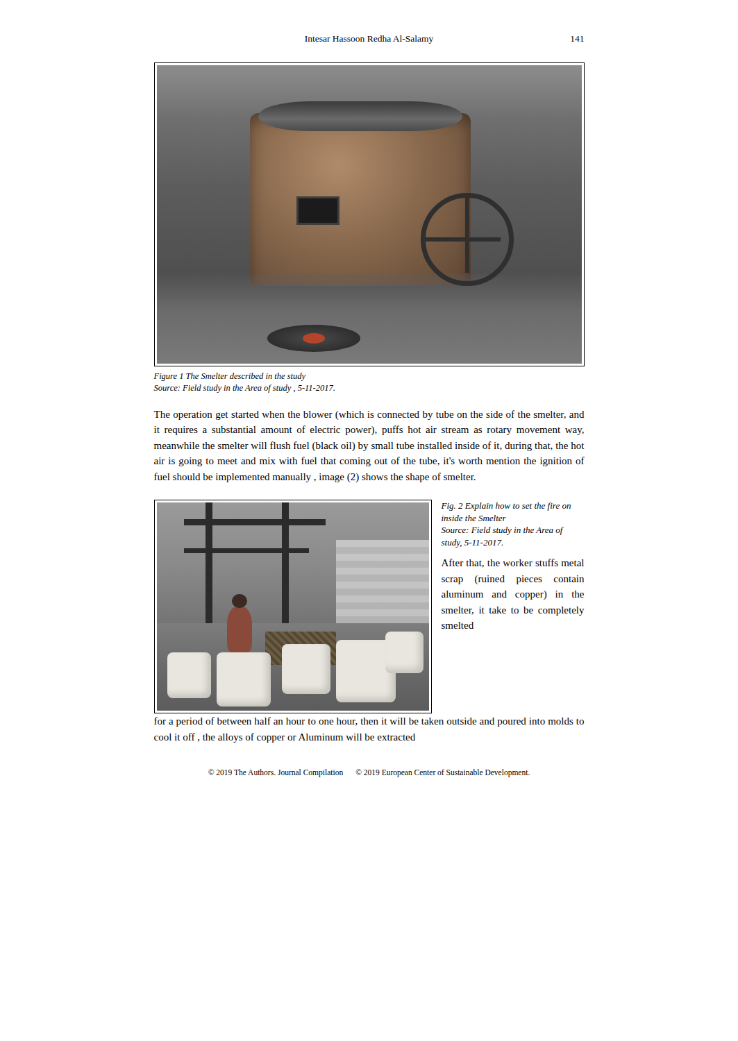Intesar Hassoon Redha Al-Salamy 141
Figure 1 The Smelter described in the study
Source: Field study in the Area of study , 5-11-2017.
The operation get started when the blower (which is connected by tube on the side of the smelter, and it requires a substantial amount of electric power), puffs hot air stream as rotary movement way, meanwhile the smelter will flush fuel (black oil) by small tube installed inside of it, during that, the hot air is going to meet and mix with fuel that coming out of the tube, it's worth mention the ignition of fuel should be implemented manually , image (2) shows the shape of smelter.
Fig. 2 Explain how to set the fire on inside the Smelter
Source: Field study in the Area of study, 5-11-2017.
After that, the worker stuffs metal scrap (ruined pieces contain aluminum and copper) in the smelter, it take to be completely smelted
for a period of between half an hour to one hour, then it will be taken outside and poured into molds to cool it off , the alloys of copper or Aluminum will be extracted
© 2019 The Authors. Journal Compilation © 2019 European Center of Sustainable Development.